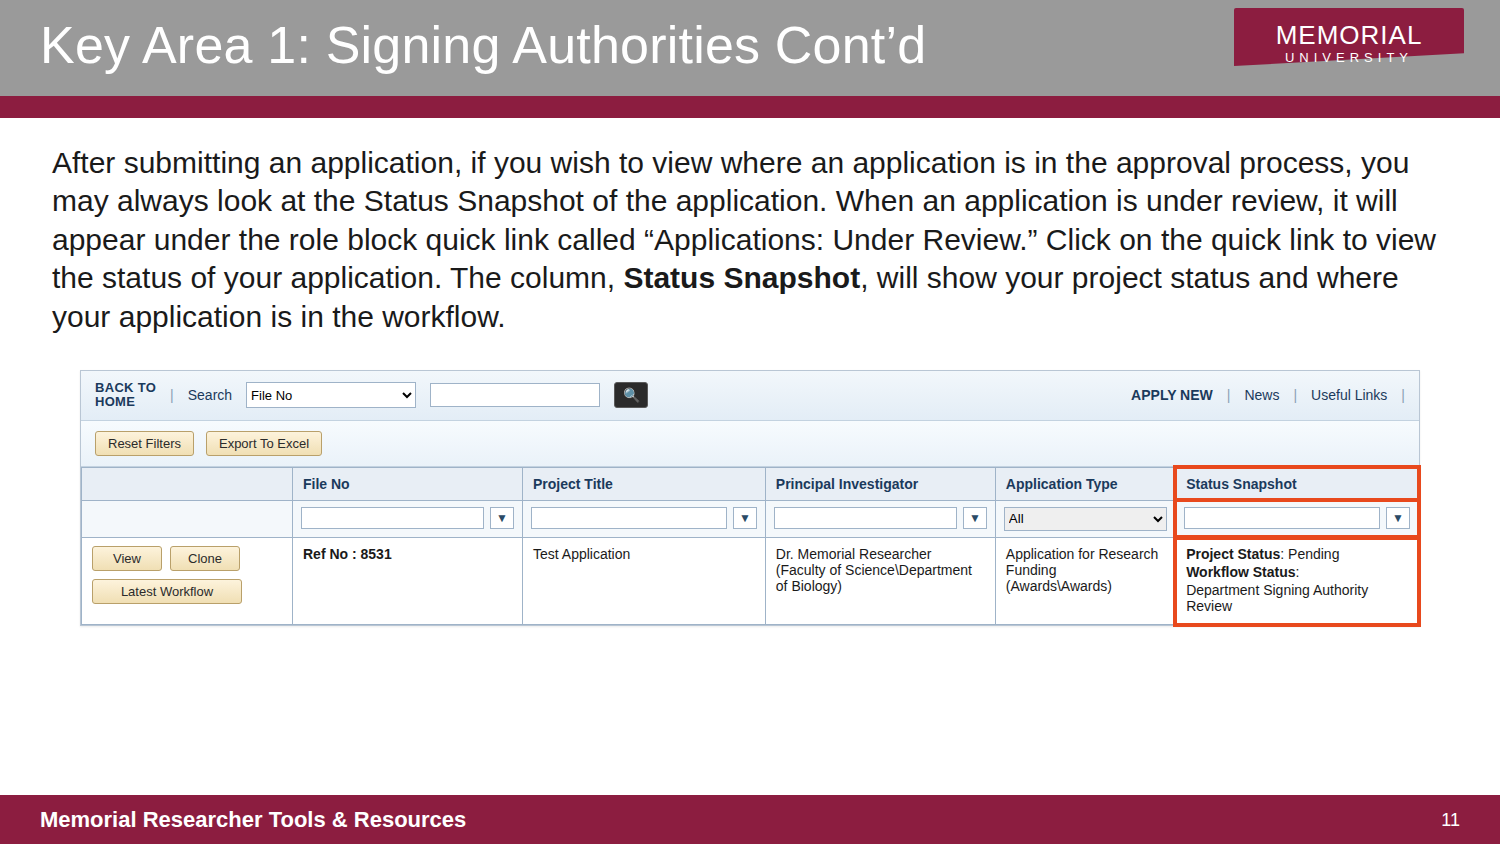Key Area 1: Signing Authorities Cont’d
MEMORIALUNIVERSITY
After submitting an application, if you wish to view where an application is in the approval process, you may always look at the Status Snapshot of the application. When an application is under review, it will appear under the role block quick link called “Applications: Under Review.” Click on the quick link to view the status of your application. The column, Status Snapshot, will show your project status and where your application is in the workflow.
BACK TO
HOME
| Search File No 🔍
APPLY NEW | News | Useful Links |
Reset Filters Export To Excel
| | File No | Project Title | Principal Investigator | Application Type | Status Snapshot |
| --- | --- | --- | --- | --- | --- |
| | ▼ | ▼ | ▼ | All | ▼ |
| View Clone Latest Workflow | Ref No : 8531 | Test Application | Dr. Memorial Researcher (Faculty of Science\Department of Biology) | Application for Research Funding (Awards\Awards) | Project Status : Pending Workflow Status : Department Signing Authority Review |
Memorial Researcher Tools & Resources 11